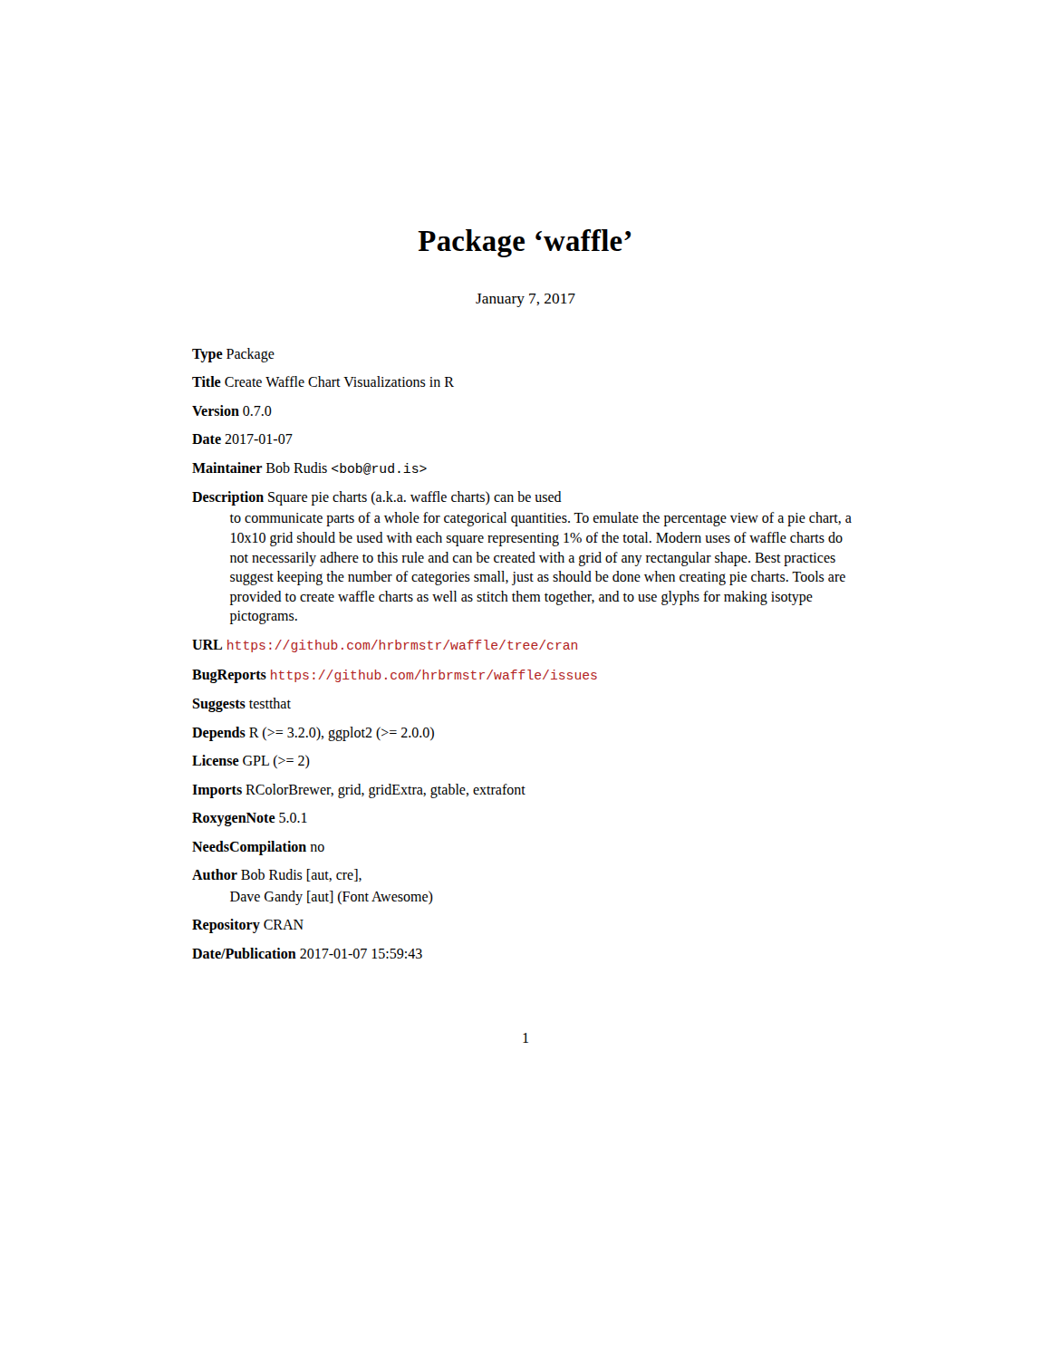Package ‘waffle’
January 7, 2017
Type
Package
Title
Create Waffle Chart Visualizations in R
Version
0.7.0
Date
2017-01-07
Maintainer
Bob Rudis <bob@rud.is>
Description
Square pie charts (a.k.a. waffle charts) can be used
to communicate parts of a whole for categorical quantities. To emulate the percentage view of a pie chart, a 10x10 grid should be used with each square representing 1% of the total. Modern uses of waffle charts do not necessarily adhere to this rule and can be created with a grid of any rectangular shape. Best practices suggest keeping the number of categories small, just as should be done when creating pie charts. Tools are provided to create waffle charts as well as stitch them together, and to use glyphs for making isotype pictograms.
URL
https://github.com/hrbrmstr/waffle/tree/cran
BugReports
https://github.com/hrbrmstr/waffle/issues
Suggests
testthat
Depends
R (>= 3.2.0), ggplot2 (>= 2.0.0)
License
GPL (>= 2)
Imports
RColorBrewer, grid, gridExtra, gtable, extrafont
RoxygenNote
5.0.1
NeedsCompilation
no
Author
Bob Rudis [aut, cre],
Dave Gandy [aut] (Font Awesome)
Repository
CRAN
Date/Publication
2017-01-07 15:59:43
1